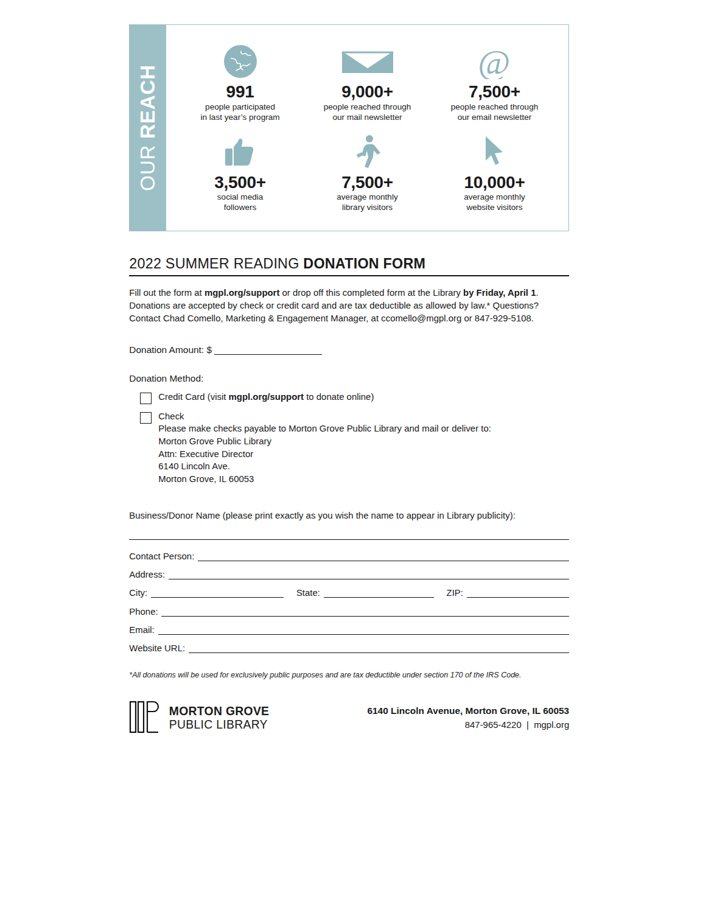OUR REACH
991
people participated
in last year’s program
9,000+
people reached through
our mail newsletter
@
7,500+
people reached through
our email newsletter
3,500+
social media
followers
7,500+
average monthly
library visitors
10,000+
average monthly
website visitors
2022 SUMMER READING DONATION FORM
Fill out the form at mgpl.org/support or drop off this completed form at the Library by Friday, April 1. Donations are accepted by check or credit card and are tax deductible as allowed by law.* Questions? Contact Chad Comello, Marketing & Engagement Manager, at ccomello@mgpl.org or 847-929-5108.
Donation Amount: $
Donation Method:
Credit Card (visit mgpl.org/support to donate online)
Check
Please make checks payable to Morton Grove Public Library and mail or deliver to:
Morton Grove Public Library
Attn: Executive Director
6140 Lincoln Ave.
Morton Grove, IL 60053
Business/Donor Name (please print exactly as you wish the name to appear in Library publicity):
Contact Person:
Address:
City: State: ZIP:
Phone:
Email:
Website URL:
*All donations will be used for exclusively public purposes and are tax deductible under section 170 of the IRS Code.
MORTON GROVE PUBLIC LIBRARY
6140 Lincoln Avenue, Morton Grove, IL 60053
847-965-4220 | mgpl.org